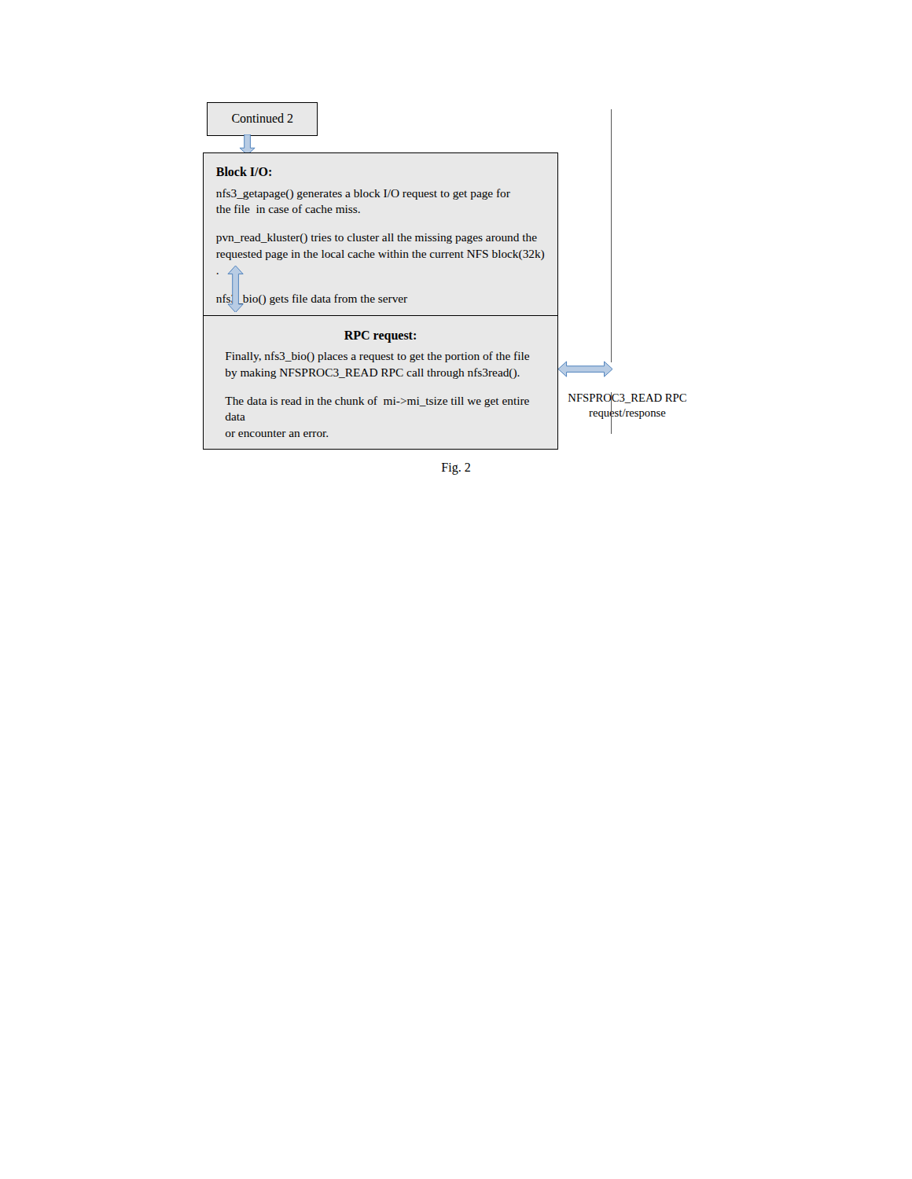Continued 2
Block I/O:
nfs3_getapage() generates a block I/O request to get page for
the file in case of cache miss.
pvn_read_kluster() tries to cluster all the missing pages around the
requested page in the local cache within the current NFS block(32k) .
nfs3_bio() gets file data from the server
RPC request:
Finally, nfs3_bio() places a request to get the portion of the file
by making NFSPROC3_READ RPC call through nfs3read().
The data is read in the chunk of mi->mi_tsize till we get entire data
or encounter an error.
NFSPROC3_READ RPC
request/response
Fig. 2